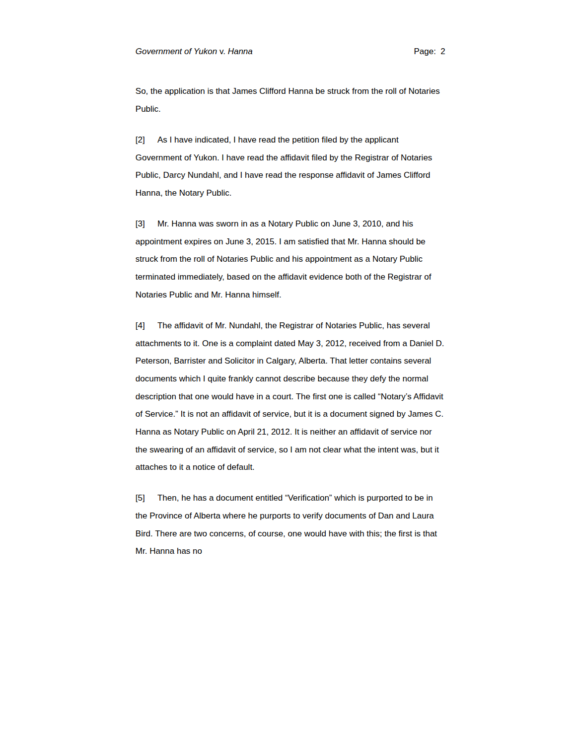Government of Yukon v. Hanna Page: 2
So, the application is that James Clifford Hanna be struck from the roll of Notaries Public.
[2] As I have indicated, I have read the petition filed by the applicant Government of Yukon. I have read the affidavit filed by the Registrar of Notaries Public, Darcy Nundahl, and I have read the response affidavit of James Clifford Hanna, the Notary Public.
[3] Mr. Hanna was sworn in as a Notary Public on June 3, 2010, and his appointment expires on June 3, 2015. I am satisfied that Mr. Hanna should be struck from the roll of Notaries Public and his appointment as a Notary Public terminated immediately, based on the affidavit evidence both of the Registrar of Notaries Public and Mr. Hanna himself.
[4] The affidavit of Mr. Nundahl, the Registrar of Notaries Public, has several attachments to it. One is a complaint dated May 3, 2012, received from a Daniel D. Peterson, Barrister and Solicitor in Calgary, Alberta. That letter contains several documents which I quite frankly cannot describe because they defy the normal description that one would have in a court. The first one is called “Notary’s Affidavit of Service.” It is not an affidavit of service, but it is a document signed by James C. Hanna as Notary Public on April 21, 2012. It is neither an affidavit of service nor the swearing of an affidavit of service, so I am not clear what the intent was, but it attaches to it a notice of default.
[5] Then, he has a document entitled “Verification” which is purported to be in the Province of Alberta where he purports to verify documents of Dan and Laura Bird. There are two concerns, of course, one would have with this; the first is that Mr. Hanna has no